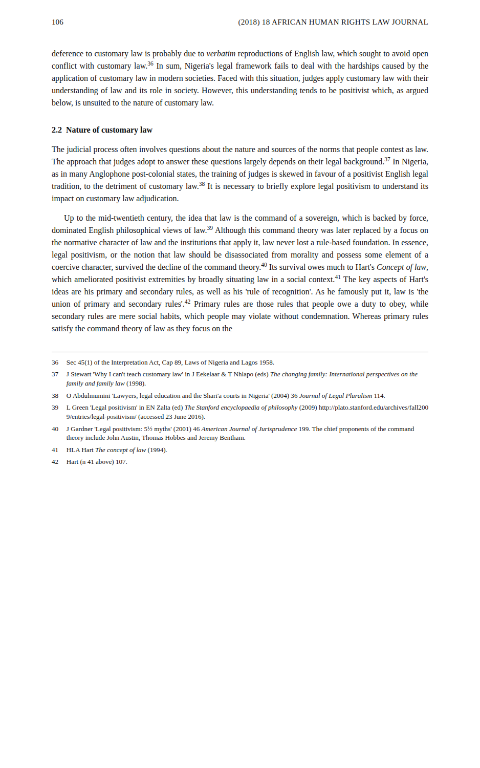106 (2018) 18 African Human Rights Law Journal
deference to customary law is probably due to verbatim reproductions of English law, which sought to avoid open conflict with customary law.36 In sum, Nigeria's legal framework fails to deal with the hardships caused by the application of customary law in modern societies. Faced with this situation, judges apply customary law with their understanding of law and its role in society. However, this understanding tends to be positivist which, as argued below, is unsuited to the nature of customary law.
2.2 Nature of customary law
The judicial process often involves questions about the nature and sources of the norms that people contest as law. The approach that judges adopt to answer these questions largely depends on their legal background.37 In Nigeria, as in many Anglophone post-colonial states, the training of judges is skewed in favour of a positivist English legal tradition, to the detriment of customary law.38 It is necessary to briefly explore legal positivism to understand its impact on customary law adjudication.
Up to the mid-twentieth century, the idea that law is the command of a sovereign, which is backed by force, dominated English philosophical views of law.39 Although this command theory was later replaced by a focus on the normative character of law and the institutions that apply it, law never lost a rule-based foundation. In essence, legal positivism, or the notion that law should be disassociated from morality and possess some element of a coercive character, survived the decline of the command theory.40 Its survival owes much to Hart's Concept of law, which ameliorated positivist extremities by broadly situating law in a social context.41 The key aspects of Hart's ideas are his primary and secondary rules, as well as his 'rule of recognition'. As he famously put it, law is 'the union of primary and secondary rules'.42 Primary rules are those rules that people owe a duty to obey, while secondary rules are mere social habits, which people may violate without condemnation. Whereas primary rules satisfy the command theory of law as they focus on the
36 Sec 45(1) of the Interpretation Act, Cap 89, Laws of Nigeria and Lagos 1958.
37 J Stewart 'Why I can't teach customary law' in J Eekelaar & T Nhlapo (eds) The changing family: International perspectives on the family and family law (1998).
38 O Abdulmumini 'Lawyers, legal education and the Shari'a courts in Nigeria' (2004) 36 Journal of Legal Pluralism 114.
39 L Green 'Legal positivism' in EN Zalta (ed) The Stanford encyclopaedia of philosophy (2009) http://plato.stanford.edu/archives/fall2009/entries/legal-positivism/ (accessed 23 June 2016).
40 J Gardner 'Legal positivism: 5½ myths' (2001) 46 American Journal of Jurisprudence 199. The chief proponents of the command theory include John Austin, Thomas Hobbes and Jeremy Bentham.
41 HLA Hart The concept of law (1994).
42 Hart (n 41 above) 107.